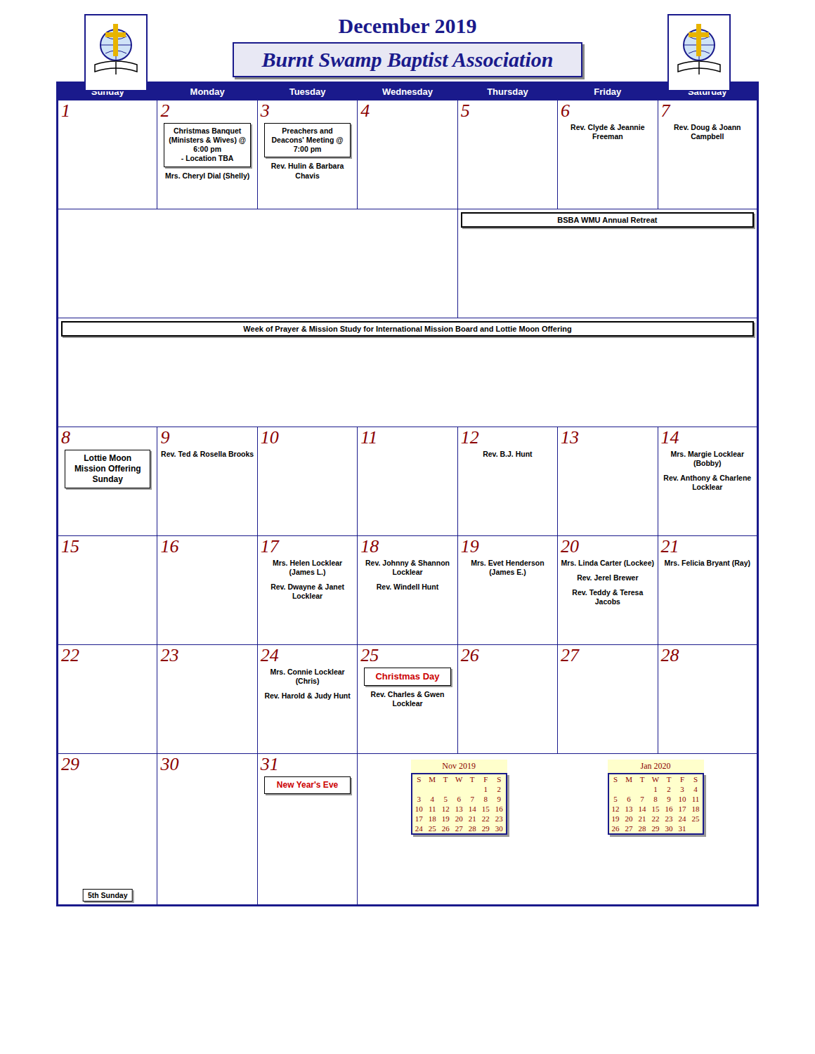December 2019
Burnt Swamp Baptist Association
| Sunday | Monday | Tuesday | Wednesday | Thursday | Friday | Saturday |
| --- | --- | --- | --- | --- | --- | --- |
| 1 | 2 Christmas Banquet (Ministers & Wives) @ 6:00 pm - Location TBA Mrs. Cheryl Dial (Shelly) | 3 Preachers and Deacons' Meeting @ 7:00 pm Rev. Hulin & Barbara Chavis | 4 | 5 | 6 Rev. Clyde & Jeannie Freeman | 7 Rev. Doug & Joann Campbell |
| | BSBA WMU Annual Retreat |
| Week of Prayer & Mission Study for International Mission Board and Lottie Moon Offering |
| 8 Lottie Moon Mission Offering Sunday | 9 Rev. Ted & Rosella Brooks | 10 | 11 | 12 Rev. B.J. Hunt | 13 | 14 Mrs. Margie Locklear (Bobby) Rev. Anthony & Charlene Locklear |
| 15 | 16 | 17 Mrs. Helen Locklear (James L.) Rev. Dwayne & Janet Locklear | 18 Rev. Johnny & Shannon Locklear Rev. Windell Hunt | 19 Mrs. Evet Henderson (James E.) | 20 Mrs. Linda Carter (Lockee) Rev. Jerel Brewer Rev. Teddy & Teresa Jacobs | 21 Mrs. Felicia Bryant (Ray) |
| 22 | 23 | 24 Mrs. Connie Locklear (Chris) Rev. Harold & Judy Hunt | 25 Christmas Day Rev. Charles & Gwen Locklear | 26 | 27 | 28 |
| 29 5th Sunday | 30 | 31 New Year's Eve | Nov 2019 / S / M / T / W / T / F / S / / --- / --- / --- / --- / --- / --- / --- / / / / / / / 1 / 2 / / 3 / 4 / 5 / 6 / 7 / 8 / 9 / / 10 / 11 / 12 / 13 / 14 / 15 / 16 / / 17 / 18 / 19 / 20 / 21 / 22 / 23 / / 24 / 25 / 26 / 27 / 28 / 29 / 30 / Jan 2020 / S / M / T / W / T / F / S / / --- / --- / --- / --- / --- / --- / --- / / / / / 1 / 2 / 3 / 4 / / 5 / 6 / 7 / 8 / 9 / 10 / 11 / / 12 / 13 / 14 / 15 / 16 / 17 / 18 / / 19 / 20 / 21 / 22 / 23 / 24 / 25 / / 26 / 27 / 28 / 29 / 30 / 31 / / |